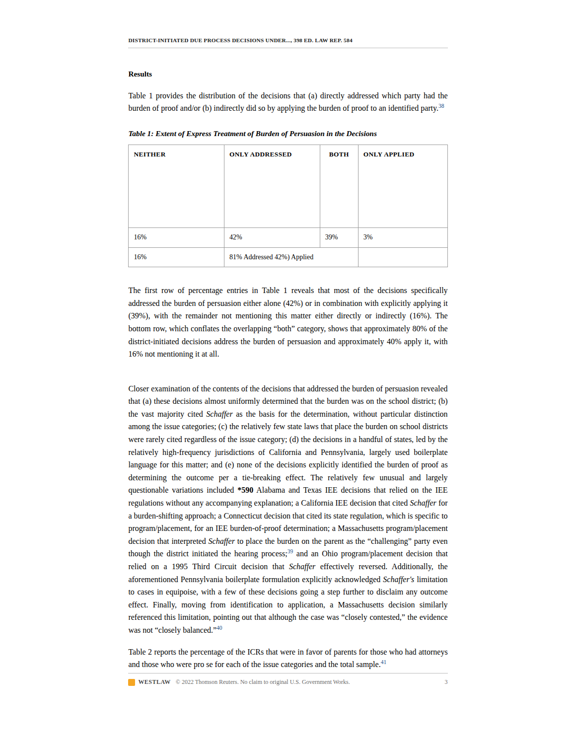District-Initiated Due Process Decisions Under..., 398 Ed. Law Rep. 584
Results
Table 1 provides the distribution of the decisions that (a) directly addressed which party had the burden of proof and/or (b) indirectly did so by applying the burden of proof to an identified party.38
Table 1: Extent of Express Treatment of Burden of Persuasion in the Decisions
| NEITHER | ONLY ADDRESSED | BOTH | ONLY APPLIED |
| --- | --- | --- | --- |
| 16% | 42% | 39% | 3% |
| 16% | 81% Addressed 42%) Applied | |
The first row of percentage entries in Table 1 reveals that most of the decisions specifically addressed the burden of persuasion either alone (42%) or in combination with explicitly applying it (39%), with the remainder not mentioning this matter either directly or indirectly (16%). The bottom row, which conflates the overlapping “both” category, shows that approximately 80% of the district-initiated decisions address the burden of persuasion and approximately 40% apply it, with 16% not mentioning it at all.
Closer examination of the contents of the decisions that addressed the burden of persuasion revealed that (a) these decisions almost uniformly determined that the burden was on the school district; (b) the vast majority cited Schaffer as the basis for the determination, without particular distinction among the issue categories; (c) the relatively few state laws that place the burden on school districts were rarely cited regardless of the issue category; (d) the decisions in a handful of states, led by the relatively high-frequency jurisdictions of California and Pennsylvania, largely used boilerplate language for this matter; and (e) none of the decisions explicitly identified the burden of proof as determining the outcome per a tie-breaking effect. The relatively few unusual and largely questionable variations included *590 Alabama and Texas IEE decisions that relied on the IEE regulations without any accompanying explanation; a California IEE decision that cited Schaffer for a burden-shifting approach; a Connecticut decision that cited its state regulation, which is specific to program/placement, for an IEE burden-of-proof determination; a Massachusetts program/placement decision that interpreted Schaffer to place the burden on the parent as the “challenging” party even though the district initiated the hearing process;39 and an Ohio program/placement decision that relied on a 1995 Third Circuit decision that Schaffer effectively reversed. Additionally, the aforementioned Pennsylvania boilerplate formulation explicitly acknowledged Schaffer's limitation to cases in equipoise, with a few of these decisions going a step further to disclaim any outcome effect. Finally, moving from identification to application, a Massachusetts decision similarly referenced this limitation, pointing out that although the case was “closely contested,” the evidence was not “closely balanced.”40
Table 2 reports the percentage of the ICRs that were in favor of parents for those who had attorneys and those who were pro se for each of the issue categories and the total sample.41
WESTLAW © 2022 Thomson Reuters. No claim to original U.S. Government Works. 3